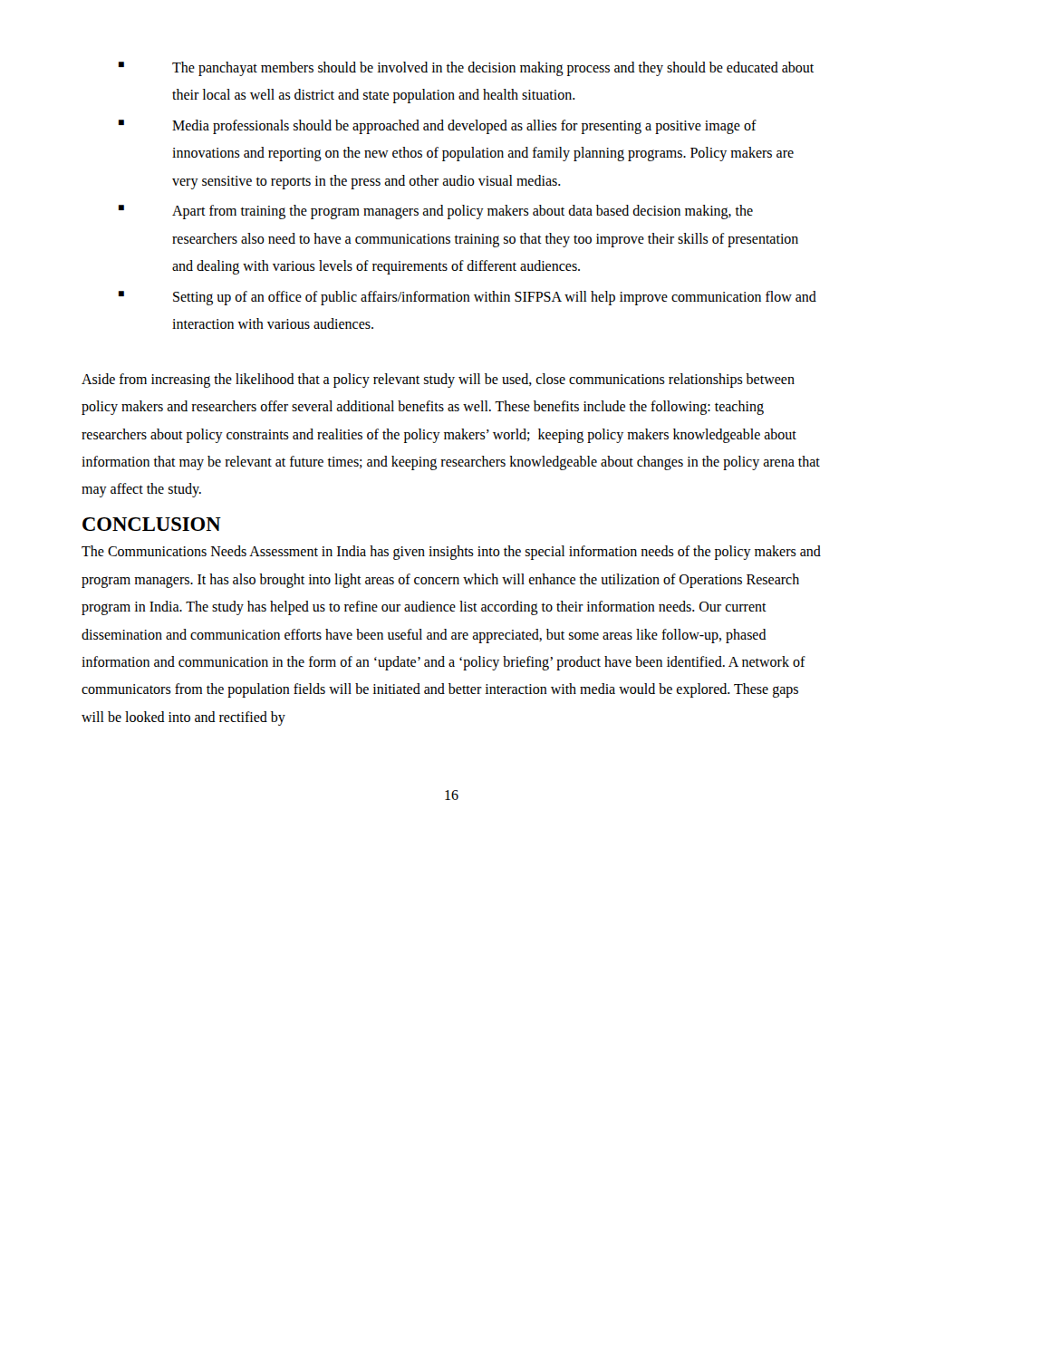The panchayat members should be involved in the decision making process and they should be educated about their local as well as district and state population and health situation.
Media professionals should be approached and developed as allies for presenting a positive image of innovations and reporting on the new ethos of population and family planning programs. Policy makers are very sensitive to reports in the press and other audio visual medias.
Apart from training the program managers and policy makers about data based decision making, the researchers also need to have a communications training so that they too improve their skills of presentation and dealing with various levels of requirements of different audiences.
Setting up of an office of public affairs/information within SIFPSA will help improve communication flow and interaction with various audiences.
Aside from increasing the likelihood that a policy relevant study will be used, close communications relationships between policy makers and researchers offer several additional benefits as well. These benefits include the following: teaching researchers about policy constraints and realities of the policy makers’ world; keeping policy makers knowledgeable about information that may be relevant at future times; and keeping researchers knowledgeable about changes in the policy arena that may affect the study.
CONCLUSION
The Communications Needs Assessment in India has given insights into the special information needs of the policy makers and program managers. It has also brought into light areas of concern which will enhance the utilization of Operations Research program in India. The study has helped us to refine our audience list according to their information needs. Our current dissemination and communication efforts have been useful and are appreciated, but some areas like follow-up, phased information and communication in the form of an ‘update’ and a ‘policy briefing’ product have been identified. A network of communicators from the population fields will be initiated and better interaction with media would be explored. These gaps will be looked into and rectified by
16